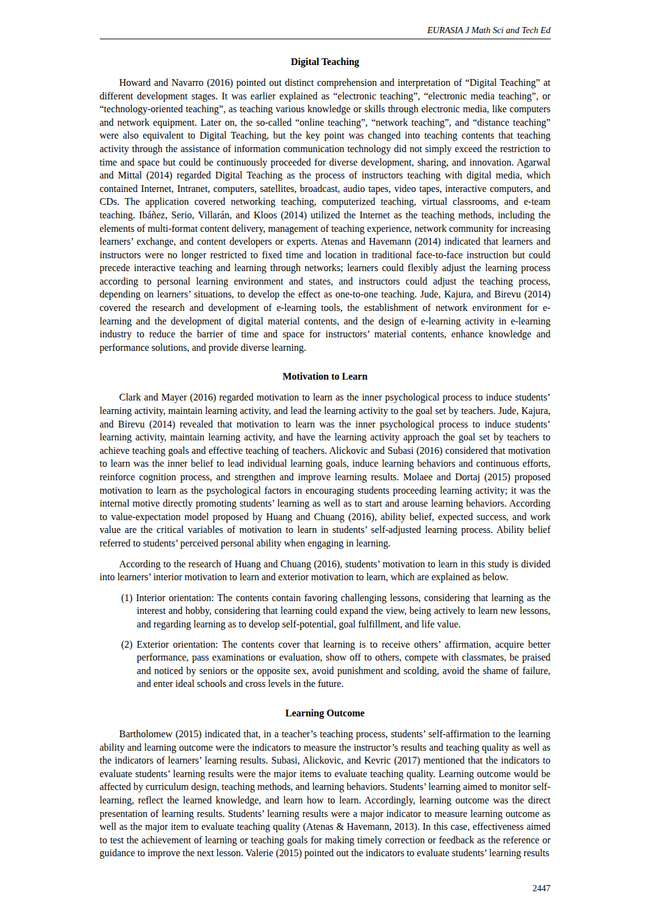EURASIA J Math Sci and Tech Ed
Digital Teaching
Howard and Navarro (2016) pointed out distinct comprehension and interpretation of “Digital Teaching” at different development stages. It was earlier explained as “electronic teaching”, “electronic media teaching”, or “technology-oriented teaching”, as teaching various knowledge or skills through electronic media, like computers and network equipment. Later on, the so-called “online teaching”, “network teaching”, and “distance teaching” were also equivalent to Digital Teaching, but the key point was changed into teaching contents that teaching activity through the assistance of information communication technology did not simply exceed the restriction to time and space but could be continuously proceeded for diverse development, sharing, and innovation. Agarwal and Mittal (2014) regarded Digital Teaching as the process of instructors teaching with digital media, which contained Internet, Intranet, computers, satellites, broadcast, audio tapes, video tapes, interactive computers, and CDs. The application covered networking teaching, computerized teaching, virtual classrooms, and e-team teaching. Ibáñez, Serio, Villarán, and Kloos (2014) utilized the Internet as the teaching methods, including the elements of multi-format content delivery, management of teaching experience, network community for increasing learners’ exchange, and content developers or experts. Atenas and Havemann (2014) indicated that learners and instructors were no longer restricted to fixed time and location in traditional face-to-face instruction but could precede interactive teaching and learning through networks; learners could flexibly adjust the learning process according to personal learning environment and states, and instructors could adjust the teaching process, depending on learners’ situations, to develop the effect as one-to-one teaching. Jude, Kajura, and Birevu (2014) covered the research and development of e-learning tools, the establishment of network environment for e-learning and the development of digital material contents, and the design of e-learning activity in e-learning industry to reduce the barrier of time and space for instructors’ material contents, enhance knowledge and performance solutions, and provide diverse learning.
Motivation to Learn
Clark and Mayer (2016) regarded motivation to learn as the inner psychological process to induce students’ learning activity, maintain learning activity, and lead the learning activity to the goal set by teachers. Jude, Kajura, and Birevu (2014) revealed that motivation to learn was the inner psychological process to induce students’ learning activity, maintain learning activity, and have the learning activity approach the goal set by teachers to achieve teaching goals and effective teaching of teachers. Alickovic and Subasi (2016) considered that motivation to learn was the inner belief to lead individual learning goals, induce learning behaviors and continuous efforts, reinforce cognition process, and strengthen and improve learning results. Molaee and Dortaj (2015) proposed motivation to learn as the psychological factors in encouraging students proceeding learning activity; it was the internal motive directly promoting students’ learning as well as to start and arouse learning behaviors. According to value-expectation model proposed by Huang and Chuang (2016), ability belief, expected success, and work value are the critical variables of motivation to learn in students’ self-adjusted learning process. Ability belief referred to students’ perceived personal ability when engaging in learning.
According to the research of Huang and Chuang (2016), students’ motivation to learn in this study is divided into learners’ interior motivation to learn and exterior motivation to learn, which are explained as below.
(1) Interior orientation: The contents contain favoring challenging lessons, considering that learning as the interest and hobby, considering that learning could expand the view, being actively to learn new lessons, and regarding learning as to develop self-potential, goal fulfillment, and life value.
(2) Exterior orientation: The contents cover that learning is to receive others’ affirmation, acquire better performance, pass examinations or evaluation, show off to others, compete with classmates, be praised and noticed by seniors or the opposite sex, avoid punishment and scolding, avoid the shame of failure, and enter ideal schools and cross levels in the future.
Learning Outcome
Bartholomew (2015) indicated that, in a teacher’s teaching process, students’ self-affirmation to the learning ability and learning outcome were the indicators to measure the instructor’s results and teaching quality as well as the indicators of learners’ learning results. Subasi, Alickovic, and Kevric (2017) mentioned that the indicators to evaluate students’ learning results were the major items to evaluate teaching quality. Learning outcome would be affected by curriculum design, teaching methods, and learning behaviors. Students’ learning aimed to monitor self-learning, reflect the learned knowledge, and learn how to learn. Accordingly, learning outcome was the direct presentation of learning results. Students’ learning results were a major indicator to measure learning outcome as well as the major item to evaluate teaching quality (Atenas & Havemann, 2013). In this case, effectiveness aimed to test the achievement of learning or teaching goals for making timely correction or feedback as the reference or guidance to improve the next lesson. Valerie (2015) pointed out the indicators to evaluate students’ learning results
2447